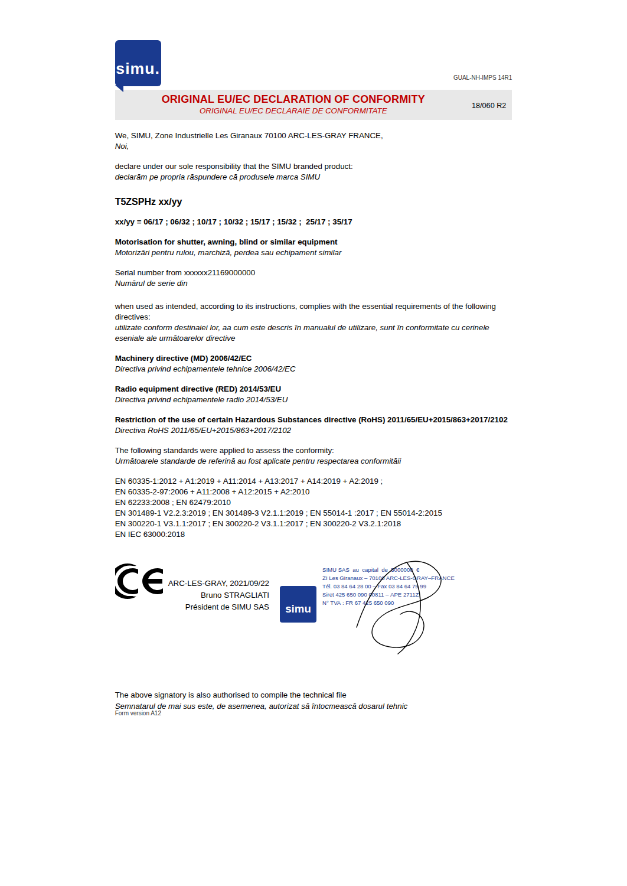simu.
GUAL-NH-IMPS 14R1
ORIGINAL EU/EC DECLARATION OF CONFORMITY
ORIGINAL EU/EC DECLARAIE DE CONFORMITATE
18/060 R2
We, SIMU, Zone Industrielle Les Giranaux 70100 ARC-LES-GRAY FRANCE,
Noi,
declare under our sole responsibility that the SIMU branded product:
declarăm pe propria răspundere că produsele marca SIMU
T5ZSPHz xx/yy
xx/yy = 06/17 ; 06/32 ; 10/17 ; 10/32 ; 15/17 ; 15/32 ; 25/17 ; 35/17
Motorisation for shutter, awning, blind or similar equipment
Motorizări pentru rulou, marchiză, perdea sau echipament similar
Serial number from xxxxxx21169000000
Numărul de serie din
when used as intended, according to its instructions, complies with the essential requirements of the following directives:
utilizate conform destinaiei lor, aa cum este descris în manualul de utilizare, sunt în conformitate cu cerinele eseniale ale următoarelor directive
Machinery directive (MD) 2006/42/EC
Directiva privind echipamentele tehnice 2006/42/EC
Radio equipment directive (RED) 2014/53/EU
Directiva privind echipamentele radio 2014/53/EU
Restriction of the use of certain Hazardous Substances directive (RoHS) 2011/65/EU+2015/863+2017/2102
Directiva RoHS 2011/65/EU+2015/863+2017/2102
The following standards were applied to assess the conformity:
Următoarele standarde de referină au fost aplicate pentru respectarea conformităii
EN 60335‑1:2012 + A1:2019 + A11:2014 + A13:2017 + A14:2019 + A2:2019 ;
EN 60335‑2‑97:2006 + A11:2008 + A12:2015 + A2:2010
EN 62233:2008 ; EN 62479:2010
EN 301489‑1 V2.2.3:2019 ; EN 301489‑3 V2.1.1:2019 ; EN 55014‑1 :2017 ; EN 55014‑2:2015
EN 300220‑1 V3.1.1:2017 ; EN 300220‑2 V3.1.1:2017 ; EN 300220‑2 V3.2.1:2018
EN IEC 63000:2018
ARC-LES-GRAY, 2021/09/22
Bruno STRAGLIATI
Président de SIMU SAS
simu
SIMU SAS au capital de 5000000 €
ZI Les Giranaux – 70100 ARC-LES-GRAY–FRANCE
Tél. 03 84 64 28 00 – Fax 03 84 64 75 99
Siret 425 650 090 00811 – APE 2711Z
N° TVA : FR 67 425 650 090
The above signatory is also authorised to compile the technical file
Semnatarul de mai sus este, de asemenea, autorizat să întocmească dosarul tehnic
Form version A12